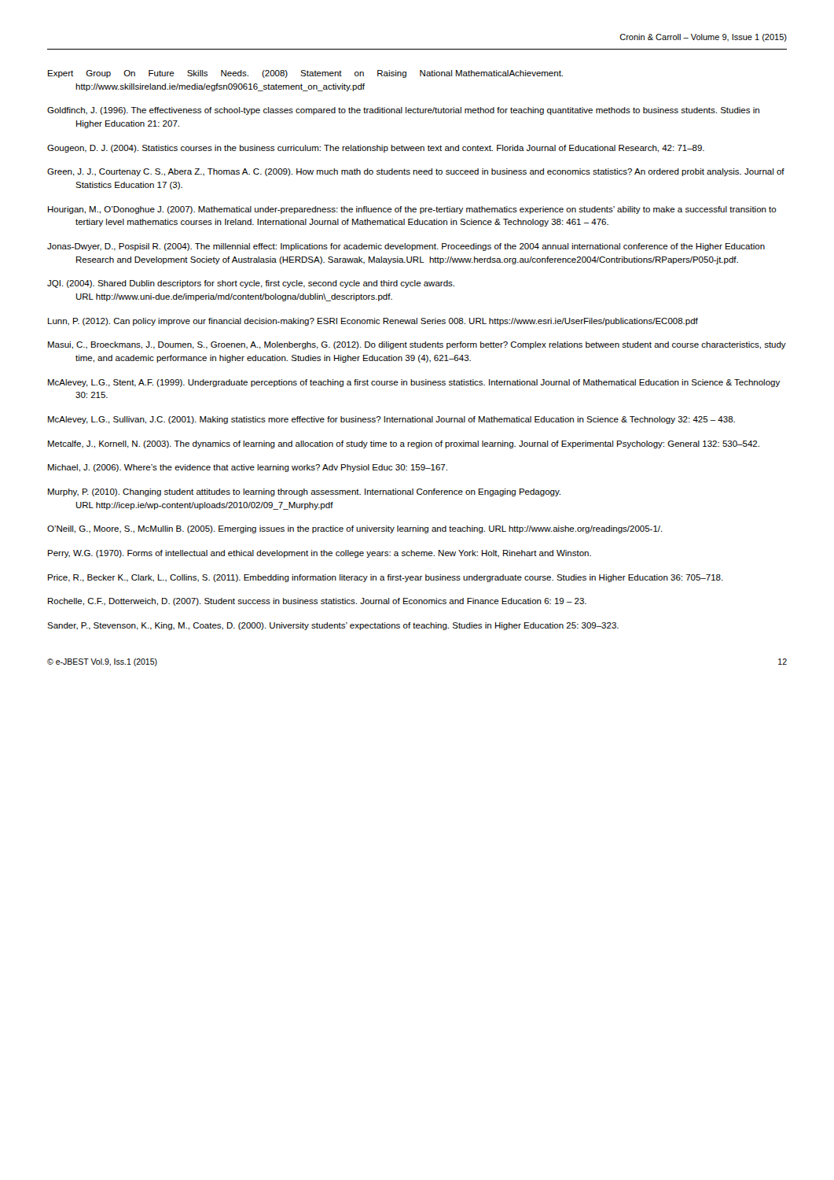Cronin & Carroll – Volume 9, Issue 1 (2015)
Expert Group On Future Skills Needs. (2008) Statement on Raising National MathematicalAchievement. http://www.skillsireland.ie/media/egfsn090616_statement_on_activity.pdf
Goldfinch, J. (1996). The effectiveness of school-type classes compared to the traditional lecture/tutorial method for teaching quantitative methods to business students. Studies in Higher Education 21: 207.
Gougeon, D. J. (2004). Statistics courses in the business curriculum: The relationship between text and context. Florida Journal of Educational Research, 42: 71–89.
Green, J. J., Courtenay C. S., Abera Z., Thomas A. C. (2009). How much math do students need to succeed in business and economics statistics? An ordered probit analysis. Journal of Statistics Education 17 (3).
Hourigan, M., O’Donoghue J. (2007). Mathematical under-preparedness: the influence of the pre-tertiary mathematics experience on students’ ability to make a successful transition to tertiary level mathematics courses in Ireland. International Journal of Mathematical Education in Science & Technology 38: 461 – 476.
Jonas-Dwyer, D., Pospisil R. (2004). The millennial effect: Implications for academic development. Proceedings of the 2004 annual international conference of the Higher Education Research and Development Society of Australasia (HERDSA). Sarawak, Malaysia.URL http://www.herdsa.org.au/conference2004/Contributions/RPapers/P050-jt.pdf.
JQI. (2004). Shared Dublin descriptors for short cycle, first cycle, second cycle and third cycle awards. URL http://www.uni-due.de/imperia/md/content/bologna/dublin\_descriptors.pdf.
Lunn, P. (2012). Can policy improve our financial decision-making? ESRI Economic Renewal Series 008. URL https://www.esri.ie/UserFiles/publications/EC008.pdf
Masui, C., Broeckmans, J., Doumen, S., Groenen, A., Molenberghs, G. (2012). Do diligent students perform better? Complex relations between student and course characteristics, study time, and academic performance in higher education. Studies in Higher Education 39 (4), 621–643.
McAlevey, L.G., Stent, A.F. (1999). Undergraduate perceptions of teaching a first course in business statistics. International Journal of Mathematical Education in Science & Technology 30: 215.
McAlevey, L.G., Sullivan, J.C. (2001). Making statistics more effective for business? International Journal of Mathematical Education in Science & Technology 32: 425 – 438.
Metcalfe, J., Kornell, N. (2003). The dynamics of learning and allocation of study time to a region of proximal learning. Journal of Experimental Psychology: General 132: 530–542.
Michael, J. (2006). Where’s the evidence that active learning works? Adv Physiol Educ 30: 159–167.
Murphy, P. (2010). Changing student attitudes to learning through assessment. International Conference on Engaging Pedagogy. URL http://icep.ie/wp-content/uploads/2010/02/09_7_Murphy.pdf
O’Neill, G., Moore, S., McMullin B. (2005). Emerging issues in the practice of university learning and teaching. URL http://www.aishe.org/readings/2005-1/.
Perry, W.G. (1970). Forms of intellectual and ethical development in the college years: a scheme. New York: Holt, Rinehart and Winston.
Price, R., Becker K., Clark, L., Collins, S. (2011). Embedding information literacy in a first-year business undergraduate course. Studies in Higher Education 36: 705–718.
Rochelle, C.F., Dotterweich, D. (2007). Student success in business statistics. Journal of Economics and Finance Education 6: 19 – 23.
Sander, P., Stevenson, K., King, M., Coates, D. (2000). University students’ expectations of teaching. Studies in Higher Education 25: 309–323.
© e-JBEST Vol.9, Iss.1 (2015) 12